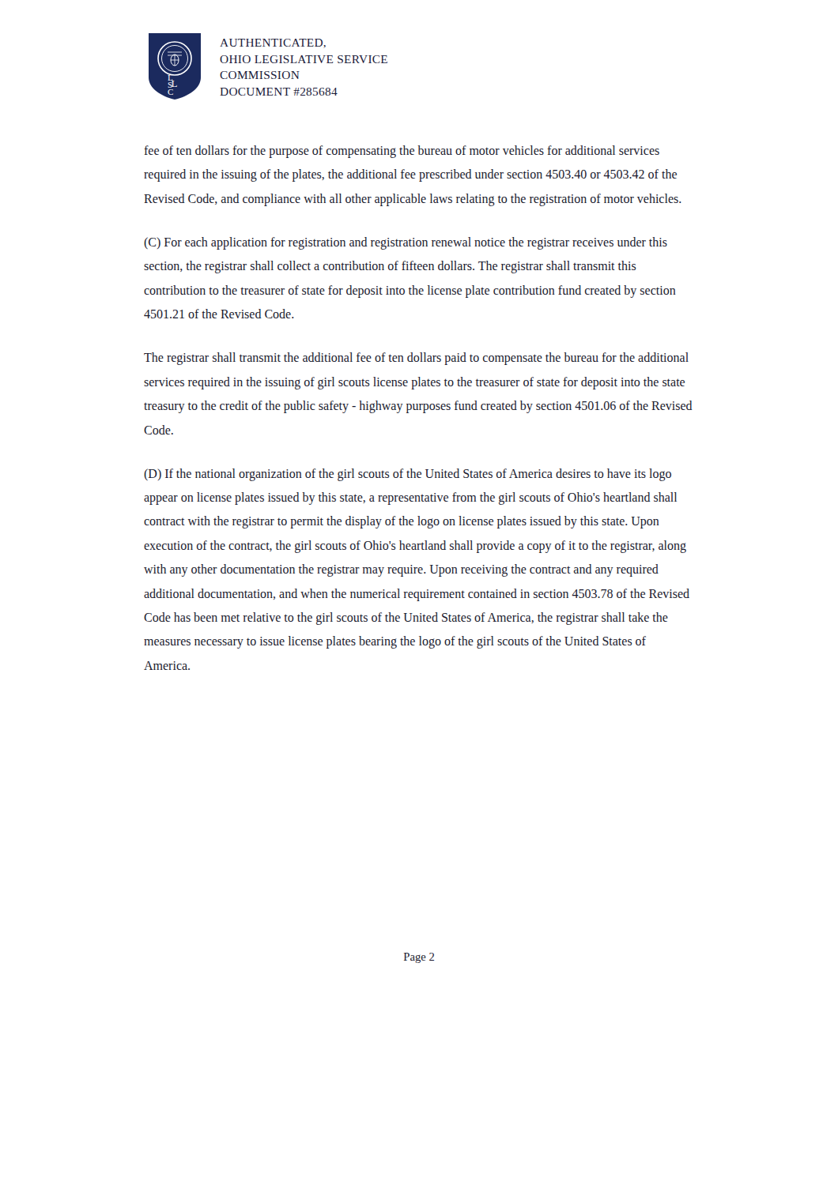L L S C
AUTHENTICATED,
OHIO LEGISLATIVE SERVICE
COMMISSION
DOCUMENT #285684
fee of ten dollars for the purpose of compensating the bureau of motor vehicles for additional services required in the issuing of the plates, the additional fee prescribed under section 4503.40 or 4503.42 of the Revised Code, and compliance with all other applicable laws relating to the registration of motor vehicles.
(C) For each application for registration and registration renewal notice the registrar receives under this section, the registrar shall collect a contribution of fifteen dollars. The registrar shall transmit this contribution to the treasurer of state for deposit into the license plate contribution fund created by section 4501.21 of the Revised Code.
The registrar shall transmit the additional fee of ten dollars paid to compensate the bureau for the additional services required in the issuing of girl scouts license plates to the treasurer of state for deposit into the state treasury to the credit of the public safety - highway purposes fund created by section 4501.06 of the Revised Code.
(D) If the national organization of the girl scouts of the United States of America desires to have its logo appear on license plates issued by this state, a representative from the girl scouts of Ohio's heartland shall contract with the registrar to permit the display of the logo on license plates issued by this state. Upon execution of the contract, the girl scouts of Ohio's heartland shall provide a copy of it to the registrar, along with any other documentation the registrar may require. Upon receiving the contract and any required additional documentation, and when the numerical requirement contained in section 4503.78 of the Revised Code has been met relative to the girl scouts of the United States of America, the registrar shall take the measures necessary to issue license plates bearing the logo of the girl scouts of the United States of America.
Page 2